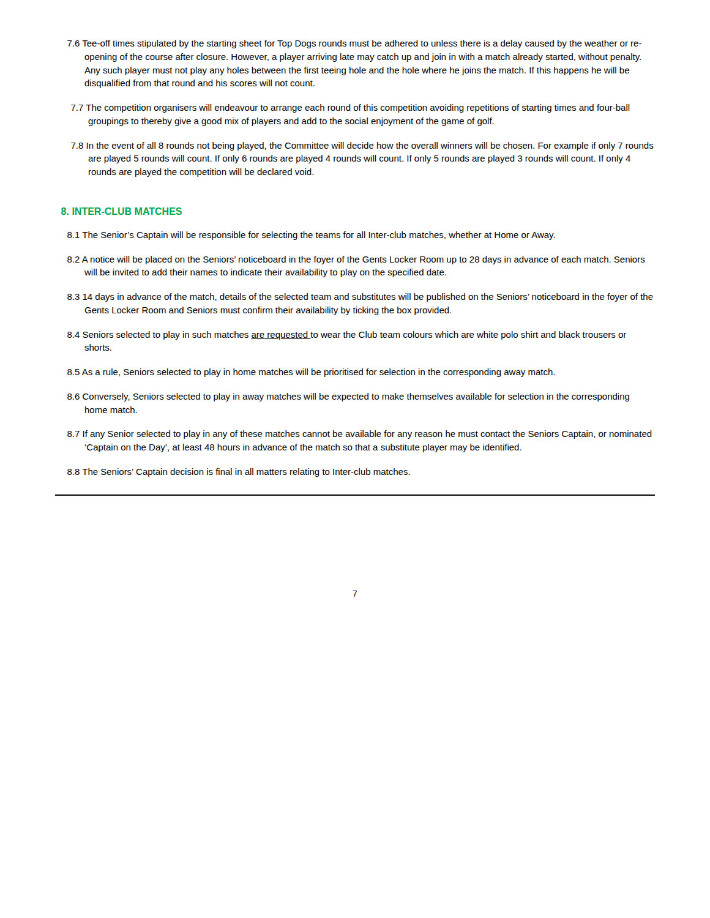7.6 Tee-off times stipulated by the starting sheet for Top Dogs rounds must be adhered to unless there is a delay caused by the weather or re-opening of the course after closure. However, a player arriving late may catch up and join in with a match already started, without penalty. Any such player must not play any holes between the first teeing hole and the hole where he joins the match. If this happens he will be disqualified from that round and his scores will not count.
7.7 The competition organisers will endeavour to arrange each round of this competition avoiding repetitions of starting times and four-ball groupings to thereby give a good mix of players and add to the social enjoyment of the game of golf.
7.8 In the event of all 8 rounds not being played, the Committee will decide how the overall winners will be chosen. For example if only 7 rounds are played 5 rounds will count. If only 6 rounds are played 4 rounds will count. If only 5 rounds are played 3 rounds will count. If only 4 rounds are played the competition will be declared void.
8. INTER-CLUB MATCHES
8.1 The Senior’s Captain will be responsible for selecting the teams for all Inter-club matches, whether at Home or Away.
8.2 A notice will be placed on the Seniors’ noticeboard in the foyer of the Gents Locker Room up to 28 days in advance of each match. Seniors will be invited to add their names to indicate their availability to play on the specified date.
8.3 14 days in advance of the match, details of the selected team and substitutes will be published on the Seniors’ noticeboard in the foyer of the Gents Locker Room and Seniors must confirm their availability by ticking the box provided.
8.4 Seniors selected to play in such matches are requested to wear the Club team colours which are white polo shirt and black trousers or shorts.
8.5 As a rule, Seniors selected to play in home matches will be prioritised for selection in the corresponding away match.
8.6 Conversely, Seniors selected to play in away matches will be expected to make themselves available for selection in the corresponding home match.
8.7 If any Senior selected to play in any of these matches cannot be available for any reason he must contact the Seniors Captain, or nominated ‘Captain on the Day’, at least 48 hours in advance of the match so that a substitute player may be identified.
8.8 The Seniors’ Captain decision is final in all matters relating to Inter-club matches.
7